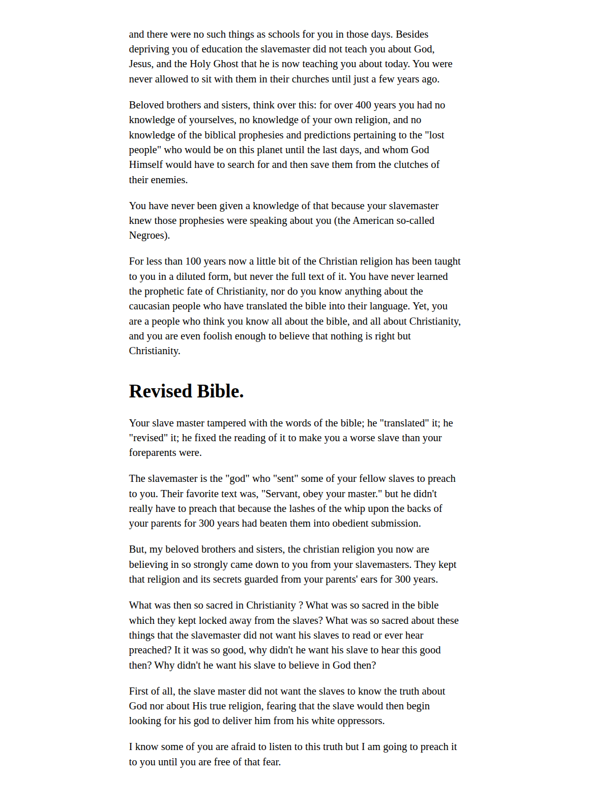and there were no such things as schools for you in those days. Besides depriving you of education the slavemaster did not teach you about God, Jesus, and the Holy Ghost that he is now teaching you about today. You were never allowed to sit with them in their churches until just a few years ago.
Beloved brothers and sisters, think over this: for over 400 years you had no knowledge of yourselves, no knowledge of your own religion, and no knowledge of the biblical prophesies and predictions pertaining to the "lost people" who would be on this planet until the last days, and whom God Himself would have to search for and then save them from the clutches of their enemies.
You have never been given a knowledge of that because your slavemaster knew those prophesies were speaking about you (the American so-called Negroes).
For less than 100 years now a little bit of the Christian religion has been taught to you in a diluted form, but never the full text of it. You have never learned the prophetic fate of Christianity, nor do you know anything about the caucasian people who have translated the bible into their language. Yet, you are a people who think you know all about the bible, and all about Christianity, and you are even foolish enough to believe that nothing is right but Christianity.
Revised Bible.
Your slave master tampered with the words of the bible; he "translated" it; he "revised" it; he fixed the reading of it to make you a worse slave than your foreparents were.
The slavemaster is the "god" who "sent" some of your fellow slaves to preach to you. Their favorite text was, "Servant, obey your master." but he didn't really have to preach that because the lashes of the whip upon the backs of your parents for 300 years had beaten them into obedient submission.
But, my beloved brothers and sisters, the christian religion you now are believing in so strongly came down to you from your slavemasters. They kept that religion and its secrets guarded from your parents' ears for 300 years.
What was then so sacred in Christianity ? What was so sacred in the bible which they kept locked away from the slaves? What was so sacred about these things that the slavemaster did not want his slaves to read or ever hear preached? It it was so good, why didn't he want his slave to hear this good then? Why didn't he want his slave to believe in God then?
First of all, the slave master did not want the slaves to know the truth about God nor about His true religion, fearing that the slave would then begin looking for his god to deliver him from his white oppressors.
I know some of you are afraid to listen to this truth but I am going to preach it to you until you are free of that fear.